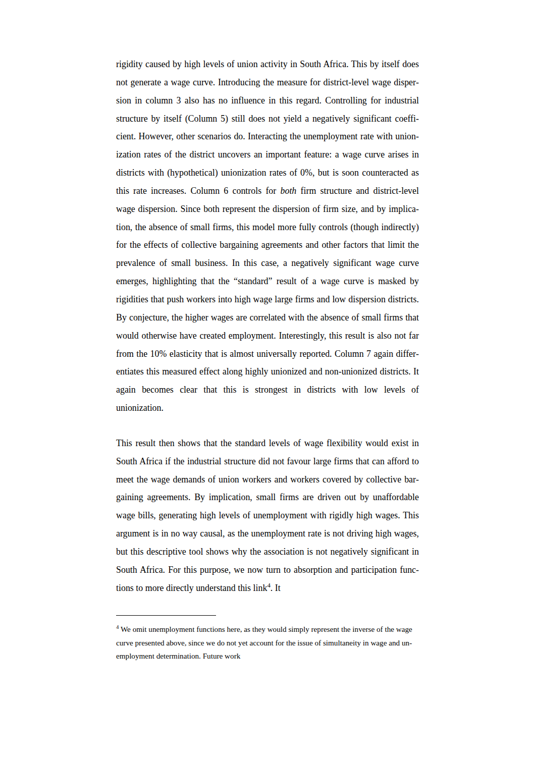rigidity caused by high levels of union activity in South Africa. This by itself does not generate a wage curve. Introducing the measure for district-level wage dispersion in column 3 also has no influence in this regard. Controlling for industrial structure by itself (Column 5) still does not yield a negatively significant coefficient. However, other scenarios do. Interacting the unemployment rate with unionization rates of the district uncovers an important feature: a wage curve arises in districts with (hypothetical) unionization rates of 0%, but is soon counteracted as this rate increases. Column 6 controls for both firm structure and district-level wage dispersion. Since both represent the dispersion of firm size, and by implication, the absence of small firms, this model more fully controls (though indirectly) for the effects of collective bargaining agreements and other factors that limit the prevalence of small business. In this case, a negatively significant wage curve emerges, highlighting that the “standard” result of a wage curve is masked by rigidities that push workers into high wage large firms and low dispersion districts. By conjecture, the higher wages are correlated with the absence of small firms that would otherwise have created employment. Interestingly, this result is also not far from the 10% elasticity that is almost universally reported. Column 7 again differentiates this measured effect along highly unionized and non-unionized districts. It again becomes clear that this is strongest in districts with low levels of unionization.
This result then shows that the standard levels of wage flexibility would exist in South Africa if the industrial structure did not favour large firms that can afford to meet the wage demands of union workers and workers covered by collective bargaining agreements. By implication, small firms are driven out by unaffordable wage bills, generating high levels of unemployment with rigidly high wages. This argument is in no way causal, as the unemployment rate is not driving high wages, but this descriptive tool shows why the association is not negatively significant in South Africa. For this purpose, we now turn to absorption and participation functions to more directly understand this link4. It
4 We omit unemployment functions here, as they would simply represent the inverse of the wage curve presented above, since we do not yet account for the issue of simultaneity in wage and unemployment determination. Future work